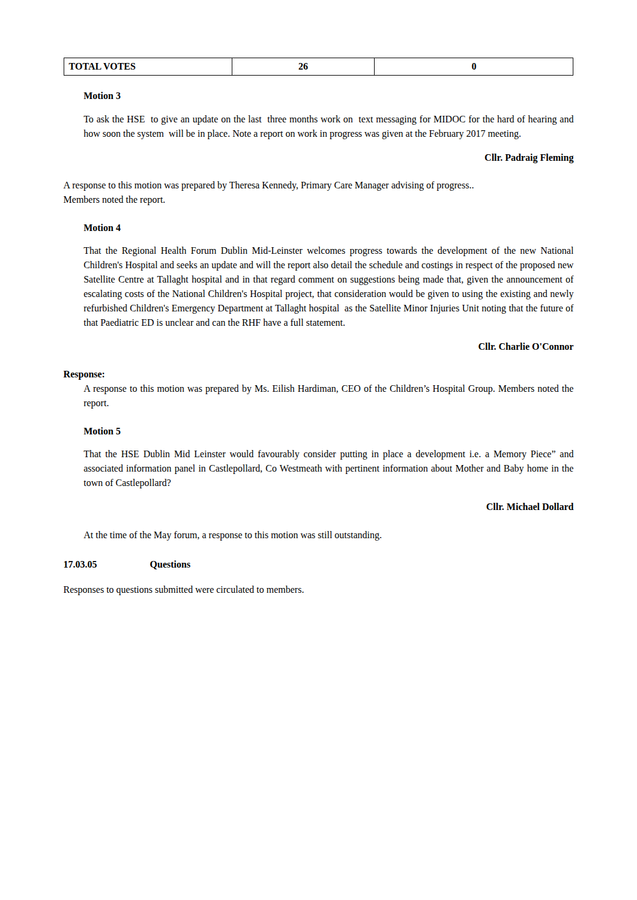| TOTAL VOTES | 26 | 0 |
Motion 3
To ask the HSE to give an update on the last three months work on text messaging for MIDOC for the hard of hearing and how soon the system will be in place. Note a report on work in progress was given at the February 2017 meeting.
Cllr. Padraig Fleming
A response to this motion was prepared by Theresa Kennedy, Primary Care Manager advising of progress..
Members noted the report.
Motion 4
That the Regional Health Forum Dublin Mid-Leinster welcomes progress towards the development of the new National Children's Hospital and seeks an update and will the report also detail the schedule and costings in respect of the proposed new Satellite Centre at Tallaght hospital and in that regard comment on suggestions being made that, given the announcement of escalating costs of the National Children's Hospital project, that consideration would be given to using the existing and newly refurbished Children's Emergency Department at Tallaght hospital as the Satellite Minor Injuries Unit noting that the future of that Paediatric ED is unclear and can the RHF have a full statement.
Cllr. Charlie O'Connor
Response:
A response to this motion was prepared by Ms. Eilish Hardiman, CEO of the Children’s Hospital Group. Members noted the report.
Motion 5
That the HSE Dublin Mid Leinster would favourably consider putting in place a development i.e. a Memory Piece” and associated information panel in Castlepollard, Co Westmeath with pertinent information about Mother and Baby home in the town of Castlepollard?
Cllr. Michael Dollard
At the time of the May forum, a response to this motion was still outstanding.
17.03.05 Questions
Responses to questions submitted were circulated to members.